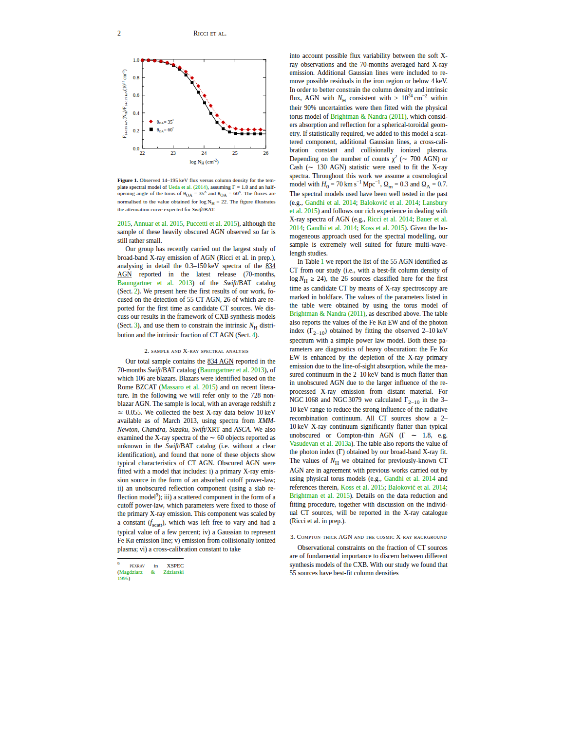2 Ricci et al.
22 23 24 25 26 0.0 0.2 0.4 0.6 0.8 1.0 log NH (cm-2) F14-195 keV(NH)/F14-195 keV(1022 cm-2) θOA= 35° θOA= 60°
Figure 1. Observed 14–195 keV flux versus column density for the template spectral model of Ueda et al. (2014), assuming Γ = 1.8 and an half-opening angle of the torus of θOA = 35° and θOA = 60°. The fluxes are normalised to the value obtained for log NH = 22. The figure illustrates the attenuation curve expected for Swift/BAT.
2015, Annuar et al. 2015, Puccetti et al. 2015), although the sample of these heavily obscured AGN observed so far is still rather small.
Our group has recently carried out the largest study of broad-band X-ray emission of AGN (Ricci et al. in prep.), analysing in detail the 0.3–150 keV spectra of the 834 AGN reported in the latest release (70-months, Baumgartner et al. 2013) of the Swift/BAT catalog (Sect. 2). We present here the first results of our work, focused on the detection of 55 CT AGN, 26 of which are reported for the first time as candidate CT sources. We discuss our results in the framework of CXB synthesis models (Sect. 3), and use them to constrain the intrinsic NH distribution and the intrinsic fraction of CT AGN (Sect. 4).
2. sample and X-ray spectral analysis
Our total sample contains the 834 AGN reported in the 70-months Swift/BAT catalog (Baumgartner et al. 2013), of which 106 are blazars. Blazars were identified based on the Rome BZCAT (Massaro et al. 2015) and on recent literature. In the following we will refer only to the 728 non-blazar AGN. The sample is local, with an average redshift z ≃ 0.055. We collected the best X-ray data below 10 keV available as of March 2013, using spectra from XMM-Newton, Chandra, Suzaku, Swift/XRT and ASCA. We also examined the X-ray spectra of the ∼ 60 objects reported as unknown in the Swift/BAT catalog (i.e. without a clear identification), and found that none of these objects show typical characteristics of CT AGN. Obscured AGN were fitted with a model that includes: i) a primary X-ray emission source in the form of an absorbed cutoff power-law; ii) an unobscured reflection component (using a slab reflection model9); iii) a scattered component in the form of a cutoff power-law, which parameters were fixed to those of the primary X-ray emission. This component was scaled by a constant (fscatt), which was left free to vary and had a typical value of a few percent; iv) a Gaussian to represent Fe Kα emission line; v) emission from collisionally ionized plasma; vi) a cross-calibration constant to take
9 pexrav in XSPEC (Magdziarz & Zdziarski 1995)
into account possible flux variability between the soft X-ray observations and the 70-months averaged hard X-ray emission. Additional Gaussian lines were included to remove possible residuals in the iron region or below 4 keV. In order to better constrain the column density and intrinsic flux, AGN with NH consistent with ≥ 1024 cm−2 within their 90% uncertainties were then fitted with the physical torus model of Brightman & Nandra (2011), which considers absorption and reflection for a spherical-toroidal geometry. If statistically required, we added to this model a scattered component, additional Gaussian lines, a cross-calibration constant and collisionally ionized plasma. Depending on the number of counts χ2 (∼ 700 AGN) or Cash (∼ 130 AGN) statistic were used to fit the X-ray spectra. Throughout this work we assume a cosmological model with H0 = 70 km s−1 Mpc−1, Ωm = 0.3 and ΩΛ = 0.7. The spectral models used have been well tested in the past (e.g., Gandhi et al. 2014; Baloković et al. 2014; Lansbury et al. 2015) and follows our rich experience in dealing with X-ray spectra of AGN (e.g., Ricci et al. 2014; Bauer et al. 2014; Gandhi et al. 2014; Koss et al. 2015). Given the homogeneous approach used for the spectral modelling, our sample is extremely well suited for future multi-wavelength studies.
In Table 1 we report the list of the 55 AGN identified as CT from our study (i.e., with a best-fit column density of log NH ≥ 24), the 26 sources classified here for the first time as candidate CT by means of X-ray spectroscopy are marked in boldface. The values of the parameters listed in the table were obtained by using the torus model of Brightman & Nandra (2011), as described above. The table also reports the values of the Fe Kα EW and of the photon index (Γ2−10) obtained by fitting the observed 2–10 keV spectrum with a simple power law model. Both these parameters are diagnostics of heavy obscuration: the Fe Kα EW is enhanced by the depletion of the X-ray primary emission due to the line-of-sight absorption, while the measured continuum in the 2–10 keV band is much flatter than in unobscured AGN due to the larger influence of the reprocessed X-ray emission from distant material. For NGC 1068 and NGC 3079 we calculated Γ2−10 in the 3–10 keV range to reduce the strong influence of the radiative recombination continuum. All CT sources show a 2–10 keV X-ray continuum significantly flatter than typical unobscured or Compton-thin AGN (Γ ∼ 1.8, e.g. Vasudevan et al. 2013a). The table also reports the value of the photon index (Γ) obtained by our broad-band X-ray fit. The values of NH we obtained for previously-known CT AGN are in agreement with previous works carried out by using physical torus models (e.g., Gandhi et al. 2014 and references therein, Koss et al. 2015; Baloković et al. 2014; Brightman et al. 2015). Details on the data reduction and fitting procedure, together with discussion on the individual CT sources, will be reported in the X-ray catalogue (Ricci et al. in prep.).
3. Compton-thick AGN and the cosmic X-ray background
Observational constraints on the fraction of CT sources are of fundamental importance to discern between different synthesis models of the CXB. With our study we found that 55 sources have best-fit column densities